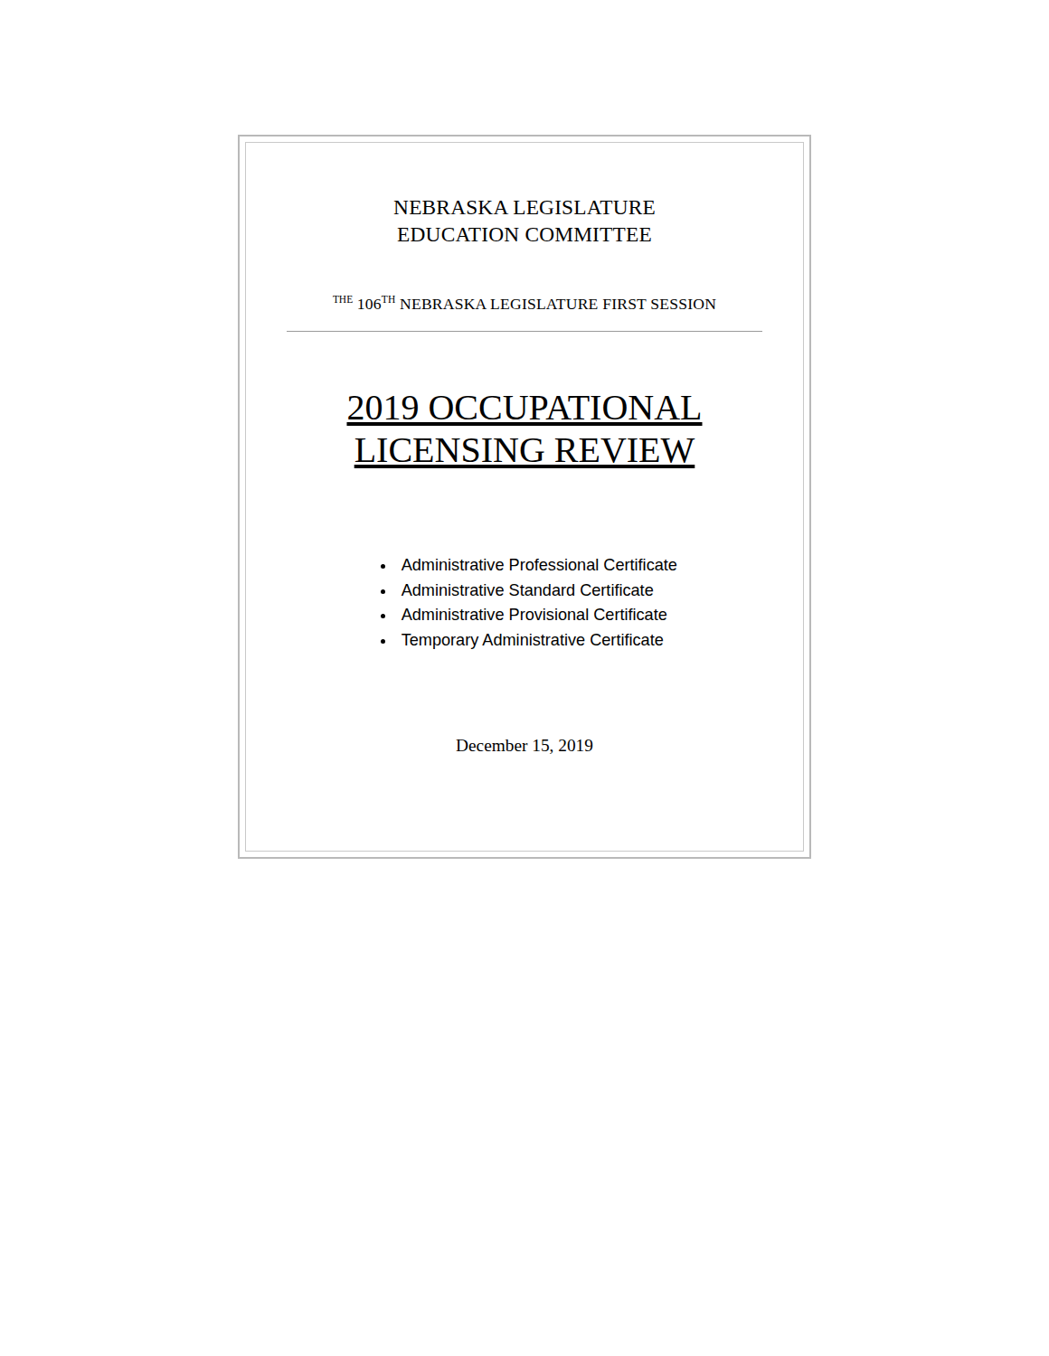NEBRASKA LEGISLATURE
EDUCATION COMMITTEE
THE 106 TH NEBRASKA LEGISLATURE FIRST SESSION
2019 OCCUPATIONAL
LICENSING REVIEW
Administrative Professional Certificate
Administrative Standard Certificate
Administrative Provisional Certificate
Temporary Administrative Certificate
December 15, 2019